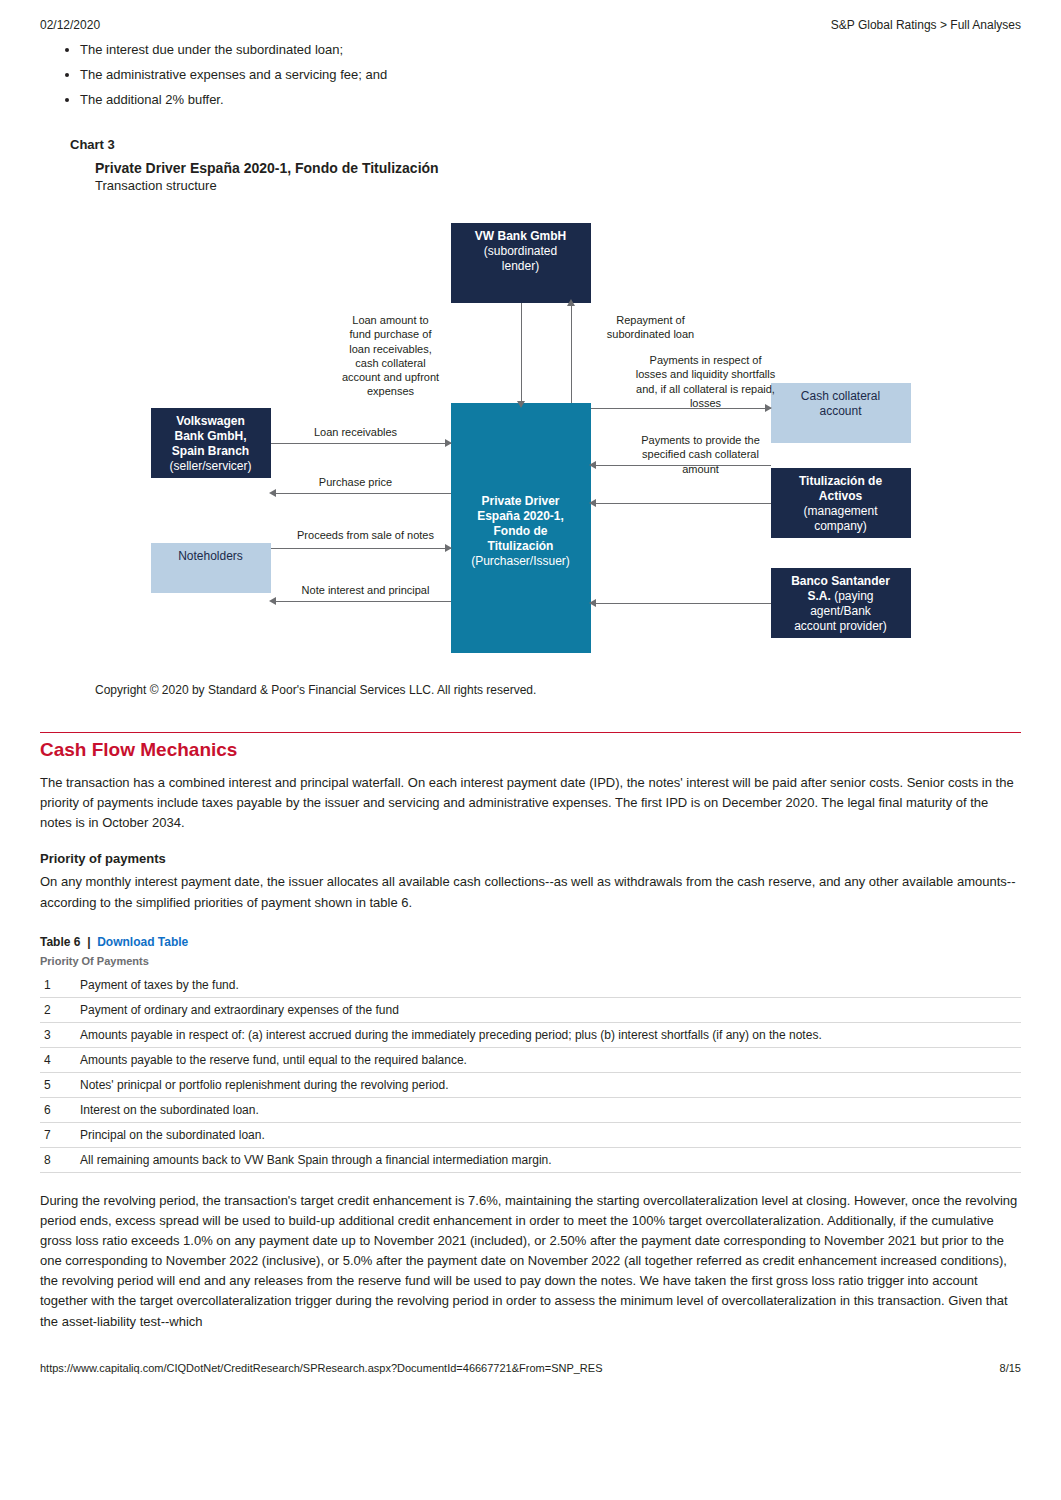02/12/2020
S&P Global Ratings > Full Analyses
The interest due under the subordinated loan;
The administrative expenses and a servicing fee; and
The additional 2% buffer.
Chart 3
Private Driver España 2020-1, Fondo de Titulización
Transaction structure
VW Bank GmbH
(subordinated
lender)
Cash collateral
account
Titulización de
Activos
(management
company)
Banco Santander
S.A. (paying
agent/Bank
account provider)
Volkswagen
Bank GmbH,
Spain Branch
(seller/servicer)
Noteholders
Private Driver
España 2020-1,
Fondo de
Titulización
(Purchaser/Issuer)
Loan amount to
fund purchase of
loan receivables,
cash collateral
account and upfront
expenses
Repayment of
subordinated loan
Payments in respect of
losses and liquidity shortfalls
and, if all collateral is repaid,
losses
Payments to provide the
specified cash collateral
amount
Loan receivables
Purchase price
Proceeds from sale of notes
Note interest and principal
Copyright © 2020 by Standard & Poor's Financial Services LLC. All rights reserved.
Cash Flow Mechanics
The transaction has a combined interest and principal waterfall. On each interest payment date (IPD), the notes' interest will be paid after senior costs. Senior costs in the priority of payments include taxes payable by the issuer and servicing and administrative expenses. The first IPD is on December 2020. The legal final maturity of the notes is in October 2034.
Priority of payments
On any monthly interest payment date, the issuer allocates all available cash collections--as well as withdrawals from the cash reserve, and any other available amounts--according to the simplified priorities of payment shown in table 6.
Table 6 | Download Table
Priority Of Payments
| 1 | Payment of taxes by the fund. |
| 2 | Payment of ordinary and extraordinary expenses of the fund |
| 3 | Amounts payable in respect of: (a) interest accrued during the immediately preceding period; plus (b) interest shortfalls (if any) on the notes. |
| 4 | Amounts payable to the reserve fund, until equal to the required balance. |
| 5 | Notes' prinicpal or portfolio replenishment during the revolving period. |
| 6 | Interest on the subordinated loan. |
| 7 | Principal on the subordinated loan. |
| 8 | All remaining amounts back to VW Bank Spain through a financial intermediation margin. |
During the revolving period, the transaction's target credit enhancement is 7.6%, maintaining the starting overcollateralization level at closing. However, once the revolving period ends, excess spread will be used to build-up additional credit enhancement in order to meet the 100% target overcollateralization. Additionally, if the cumulative gross loss ratio exceeds 1.0% on any payment date up to November 2021 (included), or 2.50% after the payment date corresponding to November 2021 but prior to the one corresponding to November 2022 (inclusive), or 5.0% after the payment date on November 2022 (all together referred as credit enhancement increased conditions), the revolving period will end and any releases from the reserve fund will be used to pay down the notes. We have taken the first gross loss ratio trigger into account together with the target overcollateralization trigger during the revolving period in order to assess the minimum level of overcollateralization in this transaction. Given that the asset-liability test--which
https://www.capitaliq.com/CIQDotNet/CreditResearch/SPResearch.aspx?DocumentId=46667721&From=SNP_RES
8/15